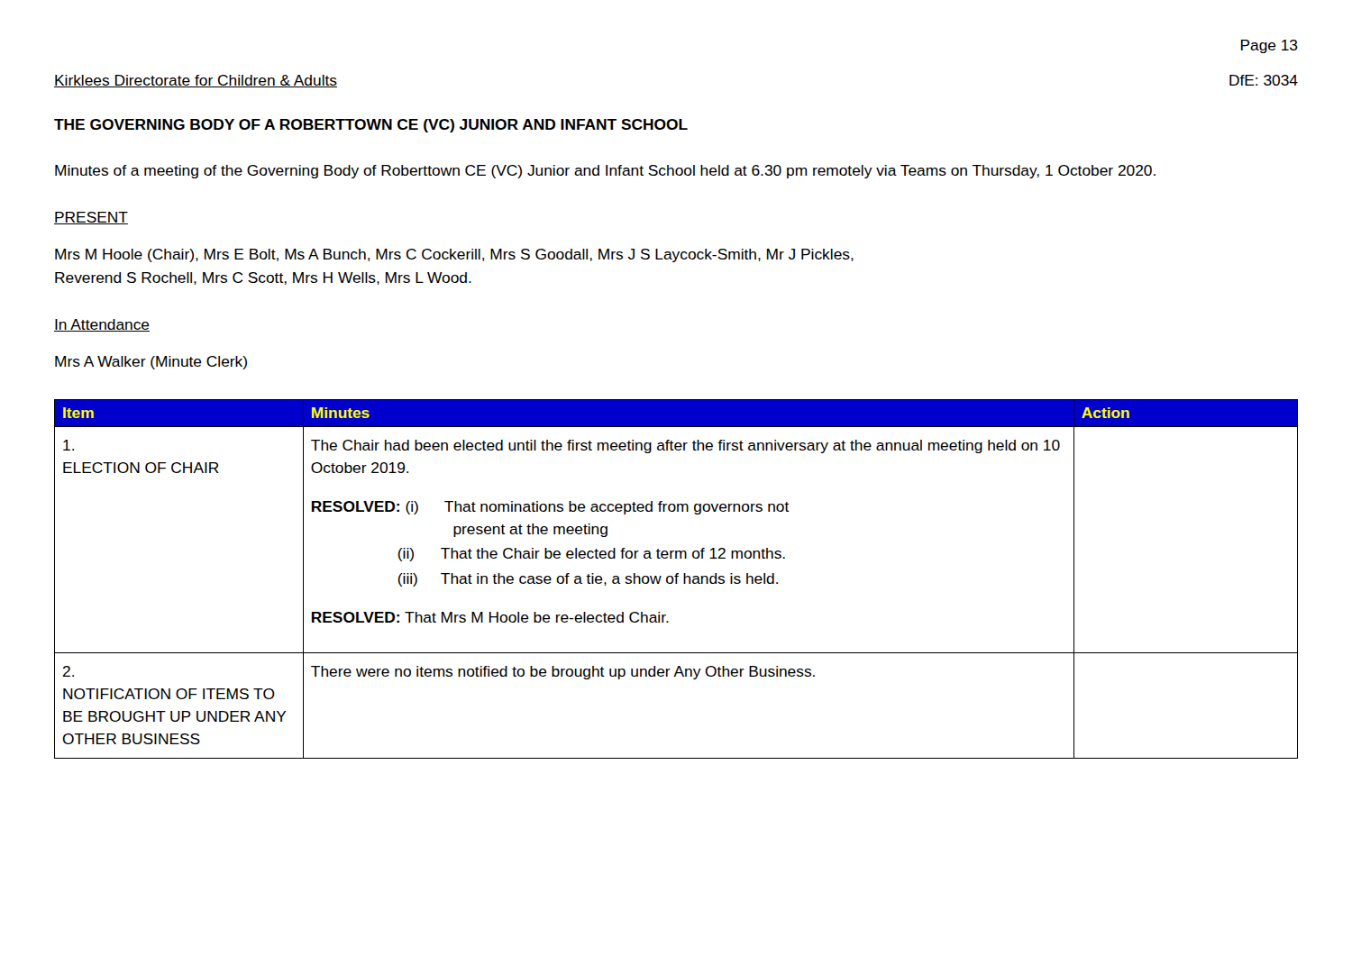Page 13
Kirklees Directorate for Children & Adults DfE: 3034
THE GOVERNING BODY OF A ROBERTTOWN CE (VC) JUNIOR AND INFANT SCHOOL
Minutes of a meeting of the Governing Body of Roberttown CE (VC) Junior and Infant School held at 6.30 pm remotely via Teams on Thursday, 1 October 2020.
PRESENT
Mrs M Hoole (Chair), Mrs E Bolt, Ms A Bunch, Mrs C Cockerill, Mrs S Goodall, Mrs J S Laycock-Smith, Mr J Pickles,
Reverend S Rochell, Mrs C Scott, Mrs H Wells, Mrs L Wood.
In Attendance
Mrs A Walker (Minute Clerk)
| Item | Minutes | Action |
| --- | --- | --- |
| 1. ELECTION OF CHAIR | The Chair had been elected until the first meeting after the first anniversary at the annual meeting held on 10 October 2019. RESOLVED: (i) That nominations be accepted from governors not present at the meeting (ii) That the Chair be elected for a term of 12 months. (iii) That in the case of a tie, a show of hands is held. RESOLVED: That Mrs M Hoole be re-elected Chair. | |
| 2. NOTIFICATION OF ITEMS TO BE BROUGHT UP UNDER ANY OTHER BUSINESS | There were no items notified to be brought up under Any Other Business. | |